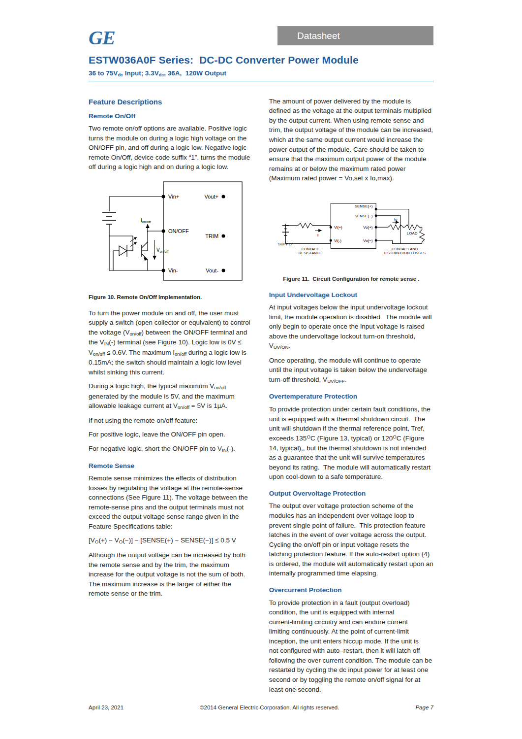GE
Datasheet
ESTW036A0F Series: DC-DC Converter Power Module
36 to 75Vdc Input; 3.3Vdc, 36A, 120W Output
Feature Descriptions
Remote On/Off
Two remote on/off options are available. Positive logic turns the module on during a logic high voltage on the ON/OFF pin, and off during a logic low. Negative logic remote On/Off, device code suffix “1”, turns the module off during a logic high and on during a logic low.
Vin+ ON/OFF Vin- Vout+ TRIM Vout- Ion/off Von/off
Figure 10. Remote On/Off Implementation.
To turn the power module on and off, the user must supply a switch (open collector or equivalent) to control the voltage (Von/off) between the ON/OFF terminal and the VIN(-) terminal (see Figure 10). Logic low is 0V ≤ Von/off ≤ 0.6V. The maximum Ion/off during a logic low is 0.15mA; the switch should maintain a logic low level whilst sinking this current.
During a logic high, the typical maximum Von/off generated by the module is 5V, and the maximum allowable leakage current at Von/off = 5V is 1µA.
If not using the remote on/off feature:
For positive logic, leave the ON/OFF pin open.
For negative logic, short the ON/OFF pin to VIN(-).
Remote Sense
Remote sense minimizes the effects of distribution losses by regulating the voltage at the remote-sense connections (See Figure 11). The voltage between the remote-sense pins and the output terminals must not exceed the output voltage sense range given in the Feature Specifications table:
[VO(+) − VO(−)] − [SENSE(+) − SENSE(−)] ≤ 0.5 V
Although the output voltage can be increased by both the remote sense and by the trim, the maximum increase for the output voltage is not the sum of both. The maximum increase is the larger of either the remote sense or the trim.
The amount of power delivered by the module is defined as the voltage at the output terminals multiplied by the output current. When using remote sense and trim, the output voltage of the module can be increased, which at the same output current would increase the power output of the module. Care should be taken to ensure that the maximum output power of the module remains at or below the maximum rated power (Maximum rated power = Vo,set x Io,max).
SENSE(+) SENSE(−) Vi(+) Vi(-) Vo(+) Vo(−) SUPPLY Ii CONTACT RESISTANCE Io LOAD CONTACT AND DISTRIBUTION LOSSES
Figure 11. Circuit Configuration for remote sense .
Input Undervoltage Lockout
At input voltages below the input undervoltage lockout limit, the module operation is disabled. The module will only begin to operate once the input voltage is raised above the undervoltage lockout turn-on threshold, VUV/ON.
Once operating, the module will continue to operate until the input voltage is taken below the undervoltage turn-off threshold, VUV/OFF.
Overtemperature Protection
To provide protection under certain fault conditions, the unit is equipped with a thermal shutdown circuit. The unit will shutdown if the thermal reference point, Tref, exceeds 135OC (Figure 13, typical) or 120OC (Figure 14, typical),, but the thermal shutdown is not intended as a guarantee that the unit will survive temperatures beyond its rating. The module will automatically restart upon cool-down to a safe temperature.
Output Overvoltage Protection
The output over voltage protection scheme of the modules has an independent over voltage loop to prevent single point of failure. This protection feature latches in the event of over voltage across the output. Cycling the on/off pin or input voltage resets the latching protection feature. If the auto-restart option (4) is ordered, the module will automatically restart upon an internally programmed time elapsing.
Overcurrent Protection
To provide protection in a fault (output overload) condition, the unit is equipped with internal
current-limiting circuitry and can endure current
limiting continuously. At the point of current-limit
inception, the unit enters hiccup mode. If the unit is
not configured with auto–restart, then it will latch off
following the over current condition. The module can be restarted by cycling the dc input power for at least one second or by toggling the remote on/off signal for at least one second.
April 23, 2021
©2014 General Electric Corporation. All rights reserved.
Page 7